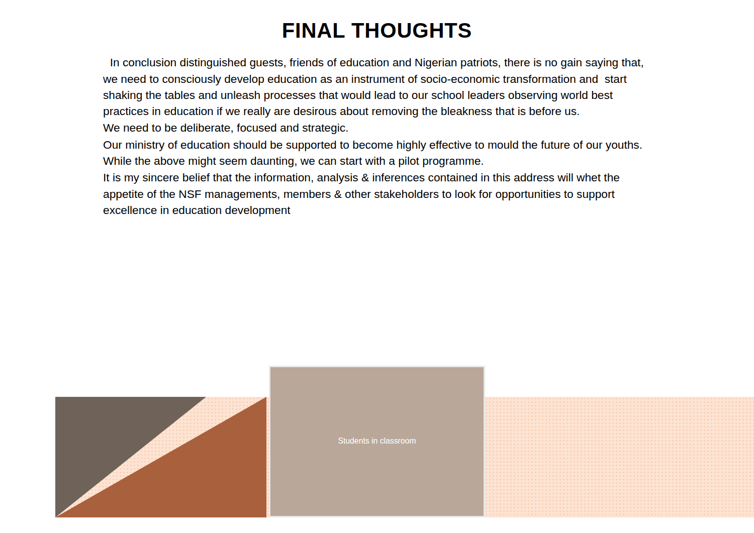FINAL THOUGHTS
In conclusion distinguished guests, friends of education and Nigerian patriots, there is no gain saying that, we need to consciously develop education as an instrument of socio-economic transformation and start shaking the tables and unleash processes that would lead to our school leaders observing world best practices in education if we really are desirous about removing the bleakness that is before us.
We need to be deliberate, focused and strategic.
Our ministry of education should be supported to become highly effective to mould the future of our youths. While the above might seem daunting, we can start with a pilot programme.
It is my sincere belief that the information, analysis & inferences contained in this address will whet the appetite of the NSF managements, members & other stakeholders to look for opportunities to support excellence in education development